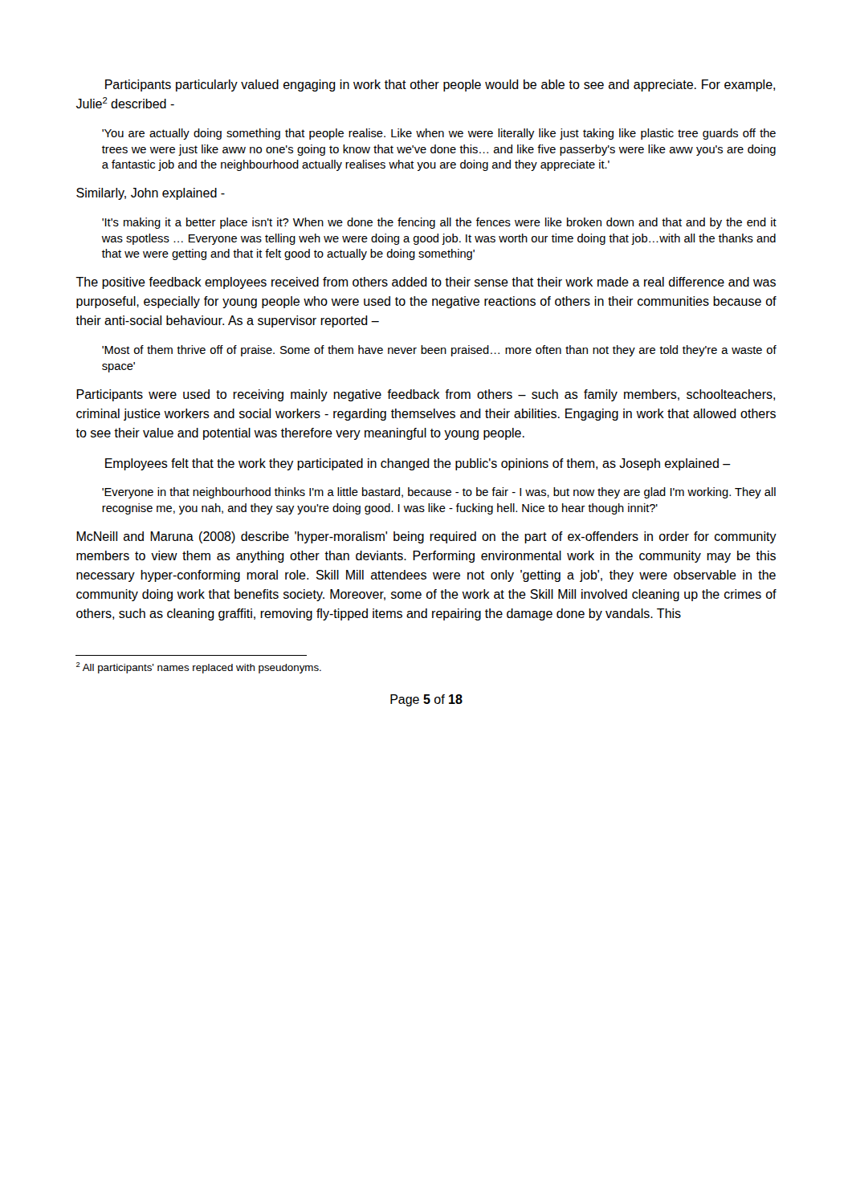Participants particularly valued engaging in work that other people would be able to see and appreciate. For example, Julie2 described -
'You are actually doing something that people realise. Like when we were literally like just taking like plastic tree guards off the trees we were just like aww no one's going to know that we've done this… and like five passerby's were like aww you's are doing a fantastic job and the neighbourhood actually realises what you are doing and they appreciate it.'
Similarly, John explained -
'It's making it a better place isn't it? When we done the fencing all the fences were like broken down and that and by the end it was spotless … Everyone was telling weh we were doing a good job. It was worth our time doing that job…with all the thanks and that we were getting and that it felt good to actually be doing something'
The positive feedback employees received from others added to their sense that their work made a real difference and was purposeful, especially for young people who were used to the negative reactions of others in their communities because of their anti-social behaviour. As a supervisor reported –
'Most of them thrive off of praise. Some of them have never been praised… more often than not they are told they're a waste of space'
Participants were used to receiving mainly negative feedback from others – such as family members, schoolteachers, criminal justice workers and social workers - regarding themselves and their abilities. Engaging in work that allowed others to see their value and potential was therefore very meaningful to young people.
Employees felt that the work they participated in changed the public's opinions of them, as Joseph explained –
'Everyone in that neighbourhood thinks I'm a little bastard, because - to be fair - I was, but now they are glad I'm working. They all recognise me, you nah, and they say you're doing good. I was like - fucking hell. Nice to hear though innit?'
McNeill and Maruna (2008) describe 'hyper-moralism' being required on the part of ex-offenders in order for community members to view them as anything other than deviants. Performing environmental work in the community may be this necessary hyper-conforming moral role. Skill Mill attendees were not only 'getting a job', they were observable in the community doing work that benefits society. Moreover, some of the work at the Skill Mill involved cleaning up the crimes of others, such as cleaning graffiti, removing fly-tipped items and repairing the damage done by vandals. This
2 All participants' names replaced with pseudonyms.
Page 5 of 18